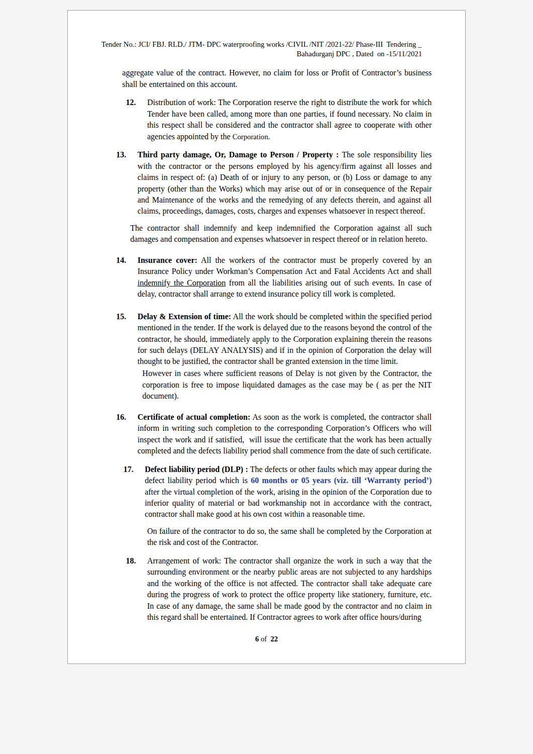Tender No.: JCI/ FBJ. RLD./ JTM- DPC waterproofing works /CIVIL /NIT /2021-22/ Phase-III Tendering _ Bahadurganj DPC , Dated on -15/11/2021
aggregate value of the contract. However, no claim for loss or Profit of Contractor’s business shall be entertained on this account.
12. Distribution of work: The Corporation reserve the right to distribute the work for which Tender have been called, among more than one parties, if found necessary. No claim in this respect shall be considered and the contractor shall agree to cooperate with other agencies appointed by the Corporation.
13. Third party damage, Or, Damage to Person / Property : The sole responsibility lies with the contractor or the persons employed by his agency/firm against all losses and claims in respect of: (a) Death of or injury to any person, or (b) Loss or damage to any property (other than the Works) which may arise out of or in consequence of the Repair and Maintenance of the works and the remedying of any defects therein, and against all claims, proceedings, damages, costs, charges and expenses whatsoever in respect thereof.
The contractor shall indemnify and keep indemnified the Corporation against all such damages and compensation and expenses whatsoever in respect thereof or in relation hereto.
14. Insurance cover: All the workers of the contractor must be properly covered by an Insurance Policy under Workman’s Compensation Act and Fatal Accidents Act and shall indemnify the Corporation from all the liabilities arising out of such events. In case of delay, contractor shall arrange to extend insurance policy till work is completed.
15. Delay & Extension of time: All the work should be completed within the specified period mentioned in the tender. If the work is delayed due to the reasons beyond the control of the contractor, he should, immediately apply to the Corporation explaining therein the reasons for such delays (DELAY ANALYSIS) and if in the opinion of Corporation the delay will thought to be justified, the contractor shall be granted extension in the time limit.
However in cases where sufficient reasons of Delay is not given by the Contractor, the corporation is free to impose liquidated damages as the case may be ( as per the NIT document).
16. Certificate of actual completion: As soon as the work is completed, the contractor shall inform in writing such completion to the corresponding Corporation’s Officers who will inspect the work and if satisfied, will issue the certificate that the work has been actually completed and the defects liability period shall commence from the date of such certificate.
17. Defect liability period (DLP) : The defects or other faults which may appear during the defect liability period which is 60 months or 05 years (viz. till ‘Warranty period’) after the virtual completion of the work, arising in the opinion of the Corporation due to inferior quality of material or bad workmanship not in accordance with the contract, contractor shall make good at his own cost within a reasonable time.
On failure of the contractor to do so, the same shall be completed by the Corporation at the risk and cost of the Contractor.
18. Arrangement of work: The contractor shall organize the work in such a way that the surrounding environment or the nearby public areas are not subjected to any hardships and the working of the office is not affected. The contractor shall take adequate care during the progress of work to protect the office property like stationery, furniture, etc. In case of any damage, the same shall be made good by the contractor and no claim in this regard shall be entertained. If Contractor agrees to work after office hours/during
6 of 22